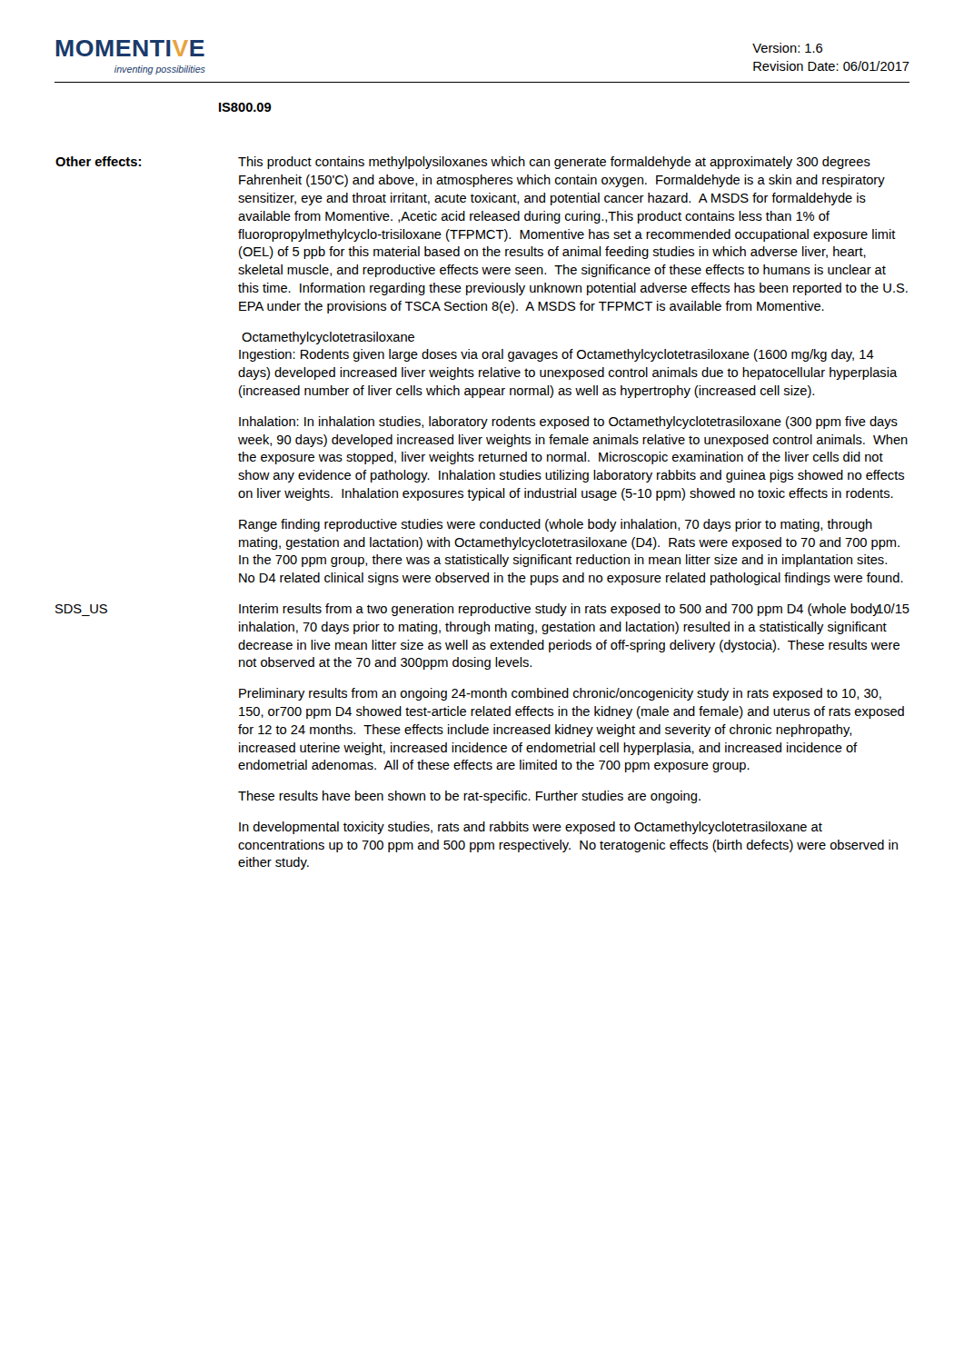MOMENTIVE
inventing possibilities
Version: 1.6
Revision Date: 06/01/2017
IS800.09
| Other effects: | This product contains methylpolysiloxanes which can generate formaldehyde at approximately 300 degrees Fahrenheit (150'C) and above, in atmospheres which contain oxygen. Formaldehyde is a skin and respiratory sensitizer, eye and throat irritant, acute toxicant, and potential cancer hazard. A MSDS for formaldehyde is available from Momentive. ,Acetic acid released during curing.,This product contains less than 1% of fluoropropylmethylcyclo-trisiloxane (TFPMCT). Momentive has set a recommended occupational exposure limit (OEL) of 5 ppb for this material based on the results of animal feeding studies in which adverse liver, heart, skeletal muscle, and reproductive effects were seen. The significance of these effects to humans is unclear at this time. Information regarding these previously unknown potential adverse effects has been reported to the U.S. EPA under the provisions of TSCA Section 8(e). A MSDS for TFPMCT is available from Momentive. Octamethylcyclotetrasiloxane Ingestion: Rodents given large doses via oral gavages of Octamethylcyclotetrasiloxane (1600 mg/kg day, 14 days) developed increased liver weights relative to unexposed control animals due to hepatocellular hyperplasia (increased number of liver cells which appear normal) as well as hypertrophy (increased cell size). Inhalation: In inhalation studies, laboratory rodents exposed to Octamethylcyclotetrasiloxane (300 ppm five days week, 90 days) developed increased liver weights in female animals relative to unexposed control animals. When the exposure was stopped, liver weights returned to normal. Microscopic examination of the liver cells did not show any evidence of pathology. Inhalation studies utilizing laboratory rabbits and guinea pigs showed no effects on liver weights. Inhalation exposures typical of industrial usage (5-10 ppm) showed no toxic effects in rodents. Range finding reproductive studies were conducted (whole body inhalation, 70 days prior to mating, through mating, gestation and lactation) with Octamethylcyclotetrasiloxane (D4). Rats were exposed to 70 and 700 ppm. In the 700 ppm group, there was a statistically significant reduction in mean litter size and in implantation sites. No D4 related clinical signs were observed in the pups and no exposure related pathological findings were found. Interim results from a two generation reproductive study in rats exposed to 500 and 700 ppm D4 (whole body inhalation, 70 days prior to mating, through mating, gestation and lactation) resulted in a statistically significant decrease in live mean litter size as well as extended periods of off-spring delivery (dystocia). These results were not observed at the 70 and 300ppm dosing levels. Preliminary results from an ongoing 24-month combined chronic/oncogenicity study in rats exposed to 10, 30, 150, or700 ppm D4 showed test-article related effects in the kidney (male and female) and uterus of rats exposed for 12 to 24 months. These effects include increased kidney weight and severity of chronic nephropathy, increased uterine weight, increased incidence of endometrial cell hyperplasia, and increased incidence of endometrial adenomas. All of these effects are limited to the 700 ppm exposure group. These results have been shown to be rat-specific. Further studies are ongoing. In developmental toxicity studies, rats and rabbits were exposed to Octamethylcyclotetrasiloxane at concentrations up to 700 ppm and 500 ppm respectively. No teratogenic effects (birth defects) were observed in either study. |
SDS_US
10/15